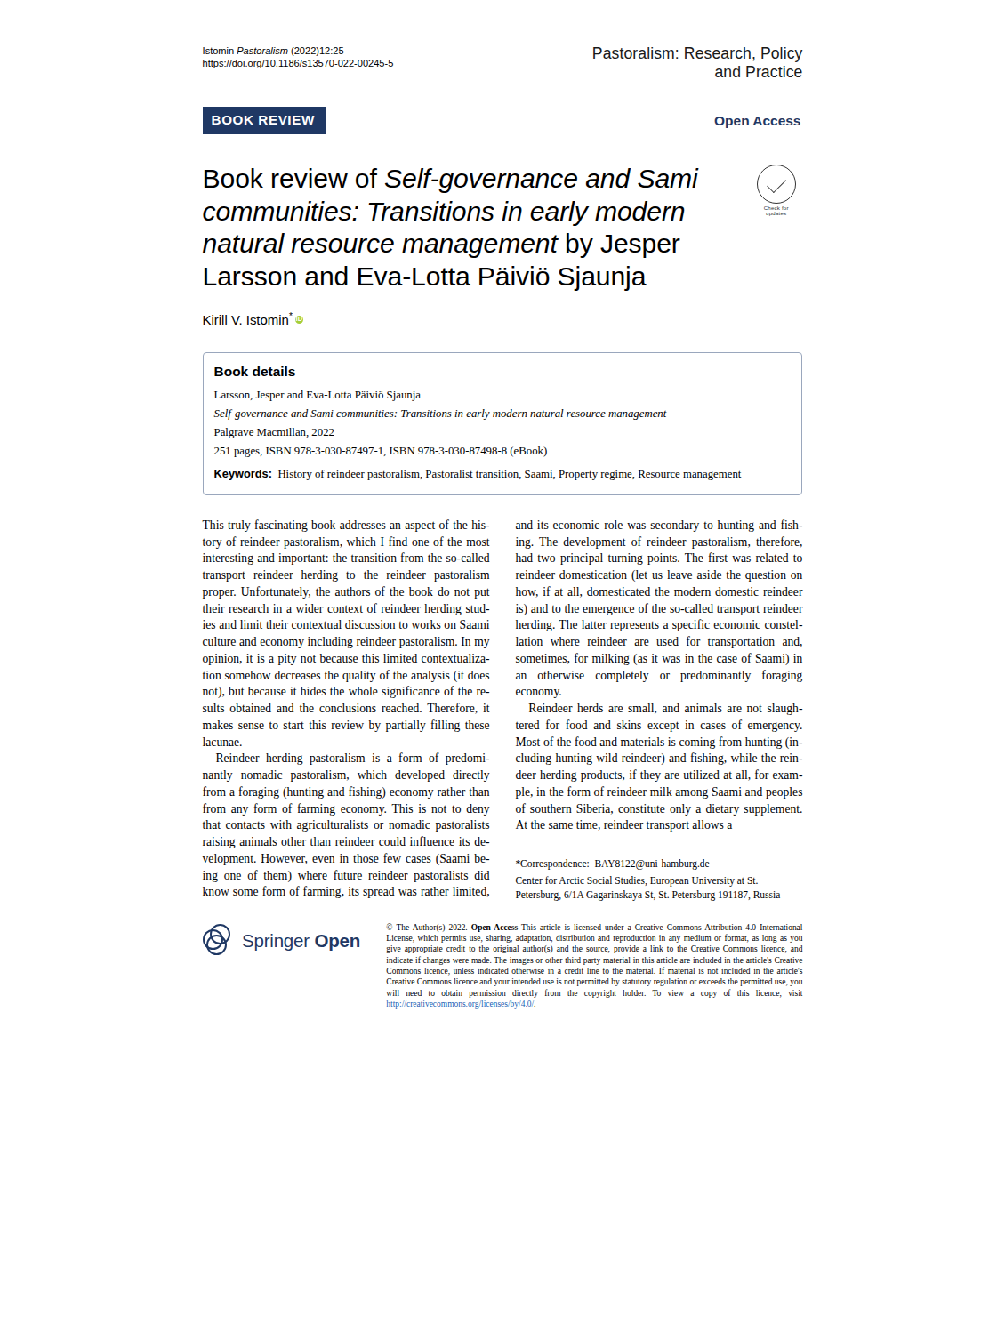Istomin Pastoralism (2022)12:25
https://doi.org/10.1186/s13570-022-00245-5
Pastoralism: Research, Policy
and Practice
BOOK REVIEW
Open Access
Book review of Self-governance and Sami communities: Transitions in early modern natural resource management by Jesper Larsson and Eva-Lotta Päiviö Sjaunja
Check for
updates
Kirill V. Istomin*
Book details
Larsson, Jesper and Eva-Lotta Päiviö Sjaunja
Self-governance and Sami communities: Transitions in early modern natural resource management
Palgrave Macmillan, 2022
251 pages, ISBN 978-3-030-87497-1, ISBN 978-3-030-87498-8 (eBook)
Keywords: History of reindeer pastoralism, Pastoralist transition, Saami, Property regime, Resource management
This truly fascinating book addresses an aspect of the history of reindeer pastoralism, which I find one of the most interesting and important: the transition from the so-called transport reindeer herding to the reindeer pastoralism proper. Unfortunately, the authors of the book do not put their research in a wider context of reindeer herding studies and limit their contextual discussion to works on Saami culture and economy including reindeer pastoralism. In my opinion, it is a pity not because this limited contextualization somehow decreases the quality of the analysis (it does not), but because it hides the whole significance of the results obtained and the conclusions reached. Therefore, it makes sense to start this review by partially filling these lacunae.
Reindeer herding pastoralism is a form of predominantly nomadic pastoralism, which developed directly from a foraging (hunting and fishing) economy rather than from any form of farming economy. This is not to deny that contacts with agriculturalists or nomadic pastoralists raising animals other than reindeer could influence its development. However, even in those few cases (Saami being one of them) where future reindeer pastoralists did know some form of farming, its spread was rather limited, and its economic role was secondary to hunting and fishing. The development of reindeer pastoralism, therefore, had two principal turning points. The first was related to reindeer domestication (let us leave aside the question on how, if at all, domesticated the modern domestic reindeer is) and to the emergence of the so-called transport reindeer herding. The latter represents a specific economic constellation where reindeer are used for transportation and, sometimes, for milking (as it was in the case of Saami) in an otherwise completely or predominantly foraging economy.
Reindeer herds are small, and animals are not slaughtered for food and skins except in cases of emergency. Most of the food and materials is coming from hunting (including hunting wild reindeer) and fishing, while the reindeer herding products, if they are utilized at all, for example, in the form of reindeer milk among Saami and peoples of southern Siberia, constitute only a dietary supplement. At the same time, reindeer transport allows a
*Correspondence: BAY8122@uni-hamburg.de
Center for Arctic Social Studies, European University at St. Petersburg, 6/1A Gagarinskaya St, St. Petersburg 191187, Russia
Springer Open
© The Author(s) 2022. Open Access This article is licensed under a Creative Commons Attribution 4.0 International License, which permits use, sharing, adaptation, distribution and reproduction in any medium or format, as long as you give appropriate credit to the original author(s) and the source, provide a link to the Creative Commons licence, and indicate if changes were made. The images or other third party material in this article are included in the article's Creative Commons licence, unless indicated otherwise in a credit line to the material. If material is not included in the article's Creative Commons licence and your intended use is not permitted by statutory regulation or exceeds the permitted use, you will need to obtain permission directly from the copyright holder. To view a copy of this licence, visit http://creativecommons.org/licenses/by/4.0/.